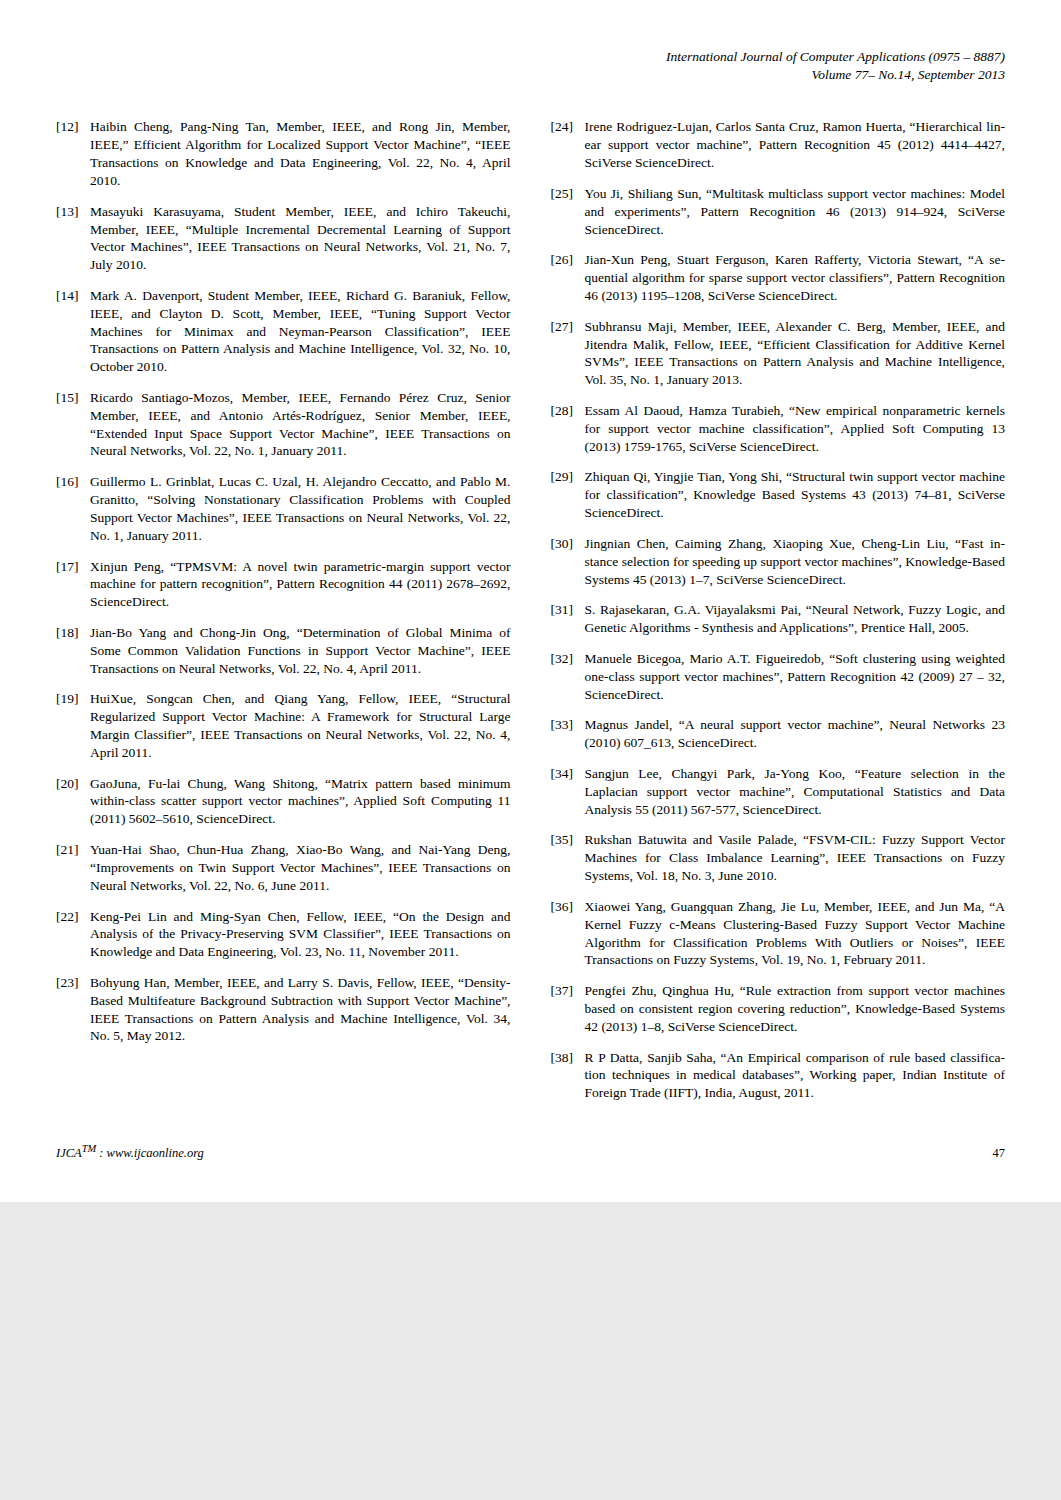International Journal of Computer Applications (0975 – 8887) Volume 77– No.14, September 2013
[12] Haibin Cheng, Pang-Ning Tan, Member, IEEE, and Rong Jin, Member, IEEE,” Efficient Algorithm for Localized Support Vector Machine”, “IEEE Transactions on Knowledge and Data Engineering, Vol. 22, No. 4, April 2010.
[13] Masayuki Karasuyama, Student Member, IEEE, and Ichiro Takeuchi, Member, IEEE, “Multiple Incremental Decremental Learning of Support Vector Machines”, IEEE Transactions on Neural Networks, Vol. 21, No. 7, July 2010.
[14] Mark A. Davenport, Student Member, IEEE, Richard G. Baraniuk, Fellow, IEEE, and Clayton D. Scott, Member, IEEE, “Tuning Support Vector Machines for Minimax and Neyman-Pearson Classification”, IEEE Transactions on Pattern Analysis and Machine Intelligence, Vol. 32, No. 10, October 2010.
[15] Ricardo Santiago-Mozos, Member, IEEE, Fernando Pérez Cruz, Senior Member, IEEE, and Antonio Artés-Rodríguez, Senior Member, IEEE, “Extended Input Space Support Vector Machine”, IEEE Transactions on Neural Networks, Vol. 22, No. 1, January 2011.
[16] Guillermo L. Grinblat, Lucas C. Uzal, H. Alejandro Ceccatto, and Pablo M. Granitto, “Solving Nonstationary Classification Problems with Coupled Support Vector Machines”, IEEE Transactions on Neural Networks, Vol. 22, No. 1, January 2011.
[17] Xinjun Peng, “TPMSVM: A novel twin parametric-margin support vector machine for pattern recognition”, Pattern Recognition 44 (2011) 2678–2692, ScienceDirect.
[18] Jian-Bo Yang and Chong-Jin Ong, “Determination of Global Minima of Some Common Validation Functions in Support Vector Machine”, IEEE Transactions on Neural Networks, Vol. 22, No. 4, April 2011.
[19] HuiXue, Songcan Chen, and Qiang Yang, Fellow, IEEE, “Structural Regularized Support Vector Machine: A Framework for Structural Large Margin Classifier”, IEEE Transactions on Neural Networks, Vol. 22, No. 4, April 2011.
[20] GaoJuna, Fu-lai Chung, Wang Shitong, “Matrix pattern based minimum within-class scatter support vector machines”, Applied Soft Computing 11 (2011) 5602–5610, ScienceDirect.
[21] Yuan-Hai Shao, Chun-Hua Zhang, Xiao-Bo Wang, and Nai-Yang Deng, “Improvements on Twin Support Vector Machines”, IEEE Transactions on Neural Networks, Vol. 22, No. 6, June 2011.
[22] Keng-Pei Lin and Ming-Syan Chen, Fellow, IEEE, “On the Design and Analysis of the Privacy-Preserving SVM Classifier”, IEEE Transactions on Knowledge and Data Engineering, Vol. 23, No. 11, November 2011.
[23] Bohyung Han, Member, IEEE, and Larry S. Davis, Fellow, IEEE, “Density-Based Multifeature Background Subtraction with Support Vector Machine”, IEEE Transactions on Pattern Analysis and Machine Intelligence, Vol. 34, No. 5, May 2012.
[24] Irene Rodriguez-Lujan, Carlos Santa Cruz, Ramon Huerta, “Hierarchical linear support vector machine”, Pattern Recognition 45 (2012) 4414–4427, SciVerse ScienceDirect.
[25] You Ji, Shiliang Sun, “Multitask multiclass support vector machines: Model and experiments”, Pattern Recognition 46 (2013) 914–924, SciVerse ScienceDirect.
[26] Jian-Xun Peng, Stuart Ferguson, Karen Rafferty, Victoria Stewart, “A sequential algorithm for sparse support vector classifiers”, Pattern Recognition 46 (2013) 1195–1208, SciVerse ScienceDirect.
[27] Subhransu Maji, Member, IEEE, Alexander C. Berg, Member, IEEE, and Jitendra Malik, Fellow, IEEE, “Efficient Classification for Additive Kernel SVMs”, IEEE Transactions on Pattern Analysis and Machine Intelligence, Vol. 35, No. 1, January 2013.
[28] Essam Al Daoud, Hamza Turabieh, “New empirical nonparametric kernels for support vector machine classification”, Applied Soft Computing 13 (2013) 1759-1765, SciVerse ScienceDirect.
[29] Zhiquan Qi, Yingjie Tian, Yong Shi, “Structural twin support vector machine for classification”, Knowledge Based Systems 43 (2013) 74–81, SciVerse ScienceDirect.
[30] Jingnian Chen, Caiming Zhang, Xiaoping Xue, Cheng-Lin Liu, “Fast instance selection for speeding up support vector machines”, Knowledge-Based Systems 45 (2013) 1–7, SciVerse ScienceDirect.
[31] S. Rajasekaran, G.A. Vijayalaksmi Pai, “Neural Network, Fuzzy Logic, and Genetic Algorithms - Synthesis and Applications”, Prentice Hall, 2005.
[32] Manuele Bicegoa, Mario A.T. Figueiredob, “Soft clustering using weighted one-class support vector machines”, Pattern Recognition 42 (2009) 27 – 32, ScienceDirect.
[33] Magnus Jandel, “A neural support vector machine”, Neural Networks 23 (2010) 607_613, ScienceDirect.
[34] Sangjun Lee, Changyi Park, Ja-Yong Koo, “Feature selection in the Laplacian support vector machine”, Computational Statistics and Data Analysis 55 (2011) 567-577, ScienceDirect.
[35] Rukshan Batuwita and Vasile Palade, “FSVM-CIL: Fuzzy Support Vector Machines for Class Imbalance Learning”, IEEE Transactions on Fuzzy Systems, Vol. 18, No. 3, June 2010.
[36] Xiaowei Yang, Guangquan Zhang, Jie Lu, Member, IEEE, and Jun Ma, “A Kernel Fuzzy c-Means Clustering-Based Fuzzy Support Vector Machine Algorithm for Classification Problems With Outliers or Noises”, IEEE Transactions on Fuzzy Systems, Vol. 19, No. 1, February 2011.
[37] Pengfei Zhu, Qinghua Hu, “Rule extraction from support vector machines based on consistent region covering reduction”, Knowledge-Based Systems 42 (2013) 1–8, SciVerse ScienceDirect.
[38] R P Datta, Sanjib Saha, “An Empirical comparison of rule based classification techniques in medical databases”, Working paper, Indian Institute of Foreign Trade (IIFT), India, August, 2011.
IJCATM : www.ijcaonline.org
47